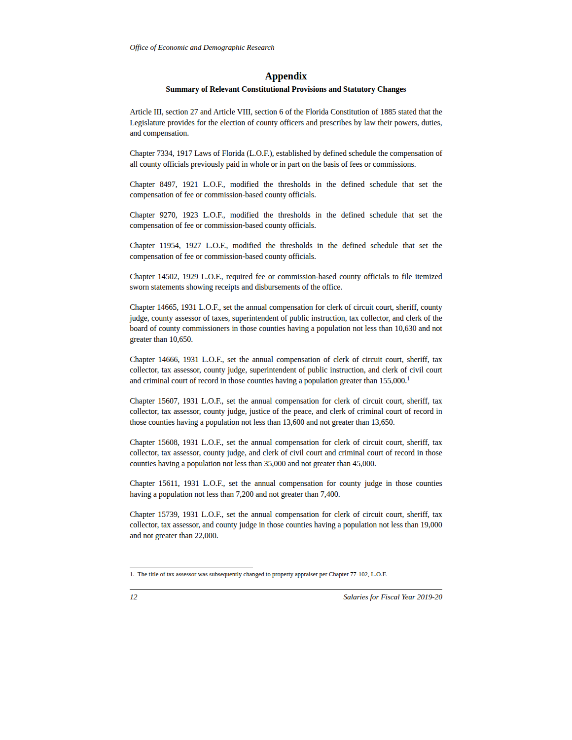Office of Economic and Demographic Research
Appendix
Summary of Relevant Constitutional Provisions and Statutory Changes
Article III, section 27 and Article VIII, section 6 of the Florida Constitution of 1885 stated that the Legislature provides for the election of county officers and prescribes by law their powers, duties, and compensation.
Chapter 7334, 1917 Laws of Florida (L.O.F.), established by defined schedule the compensation of all county officials previously paid in whole or in part on the basis of fees or commissions.
Chapter 8497, 1921 L.O.F., modified the thresholds in the defined schedule that set the compensation of fee or commission-based county officials.
Chapter 9270, 1923 L.O.F., modified the thresholds in the defined schedule that set the compensation of fee or commission-based county officials.
Chapter 11954, 1927 L.O.F., modified the thresholds in the defined schedule that set the compensation of fee or commission-based county officials.
Chapter 14502, 1929 L.O.F., required fee or commission-based county officials to file itemized sworn statements showing receipts and disbursements of the office.
Chapter 14665, 1931 L.O.F., set the annual compensation for clerk of circuit court, sheriff, county judge, county assessor of taxes, superintendent of public instruction, tax collector, and clerk of the board of county commissioners in those counties having a population not less than 10,630 and not greater than 10,650.
Chapter 14666, 1931 L.O.F., set the annual compensation of clerk of circuit court, sheriff, tax collector, tax assessor, county judge, superintendent of public instruction, and clerk of civil court and criminal court of record in those counties having a population greater than 155,000.1
Chapter 15607, 1931 L.O.F., set the annual compensation for clerk of circuit court, sheriff, tax collector, tax assessor, county judge, justice of the peace, and clerk of criminal court of record in those counties having a population not less than 13,600 and not greater than 13,650.
Chapter 15608, 1931 L.O.F., set the annual compensation for clerk of circuit court, sheriff, tax collector, tax assessor, county judge, and clerk of civil court and criminal court of record in those counties having a population not less than 35,000 and not greater than 45,000.
Chapter 15611, 1931 L.O.F., set the annual compensation for county judge in those counties having a population not less than 7,200 and not greater than 7,400.
Chapter 15739, 1931 L.O.F., set the annual compensation for clerk of circuit court, sheriff, tax collector, tax assessor, and county judge in those counties having a population not less than 19,000 and not greater than 22,000.
1. The title of tax assessor was subsequently changed to property appraiser per Chapter 77-102, L.O.F.
12 Salaries for Fiscal Year 2019-20